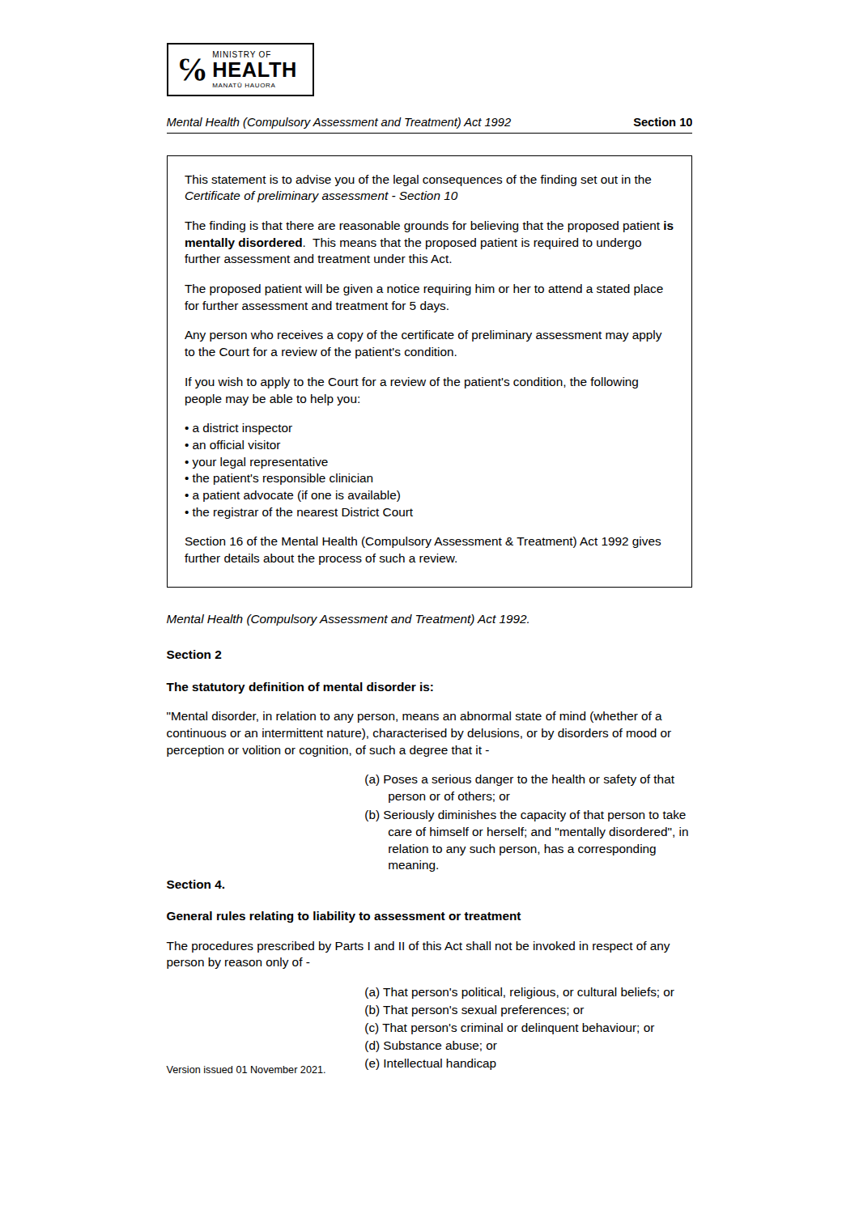℅
Ministry of Health Manatū Hauora
Mental Health (Compulsory Assessment and Treatment) Act 1992 Section 10
This statement is to advise you of the legal consequences of the finding set out in the Certificate of preliminary assessment - Section 10
The finding is that there are reasonable grounds for believing that the proposed patient is mentally disordered. This means that the proposed patient is required to undergo further assessment and treatment under this Act.
The proposed patient will be given a notice requiring him or her to attend a stated place for further assessment and treatment for 5 days.
Any person who receives a copy of the certificate of preliminary assessment may apply to the Court for a review of the patient's condition.
If you wish to apply to the Court for a review of the patient's condition, the following people may be able to help you:
a district inspector
an official visitor
your legal representative
the patient's responsible clinician
a patient advocate (if one is available)
the registrar of the nearest District Court
Section 16 of the Mental Health (Compulsory Assessment & Treatment) Act 1992 gives further details about the process of such a review.
Mental Health (Compulsory Assessment and Treatment) Act 1992.
Section 2
The statutory definition of mental disorder is:
"Mental disorder, in relation to any person, means an abnormal state of mind (whether of a continuous or an intermittent nature), characterised by delusions, or by disorders of mood or perception or volition or cognition, of such a degree that it -
(a) Poses a serious danger to the health or safety of that person or of others; or
(b) Seriously diminishes the capacity of that person to take care of himself or herself; and "mentally disordered", in relation to any such person, has a corresponding meaning.
Section 4.
General rules relating to liability to assessment or treatment
The procedures prescribed by Parts I and II of this Act shall not be invoked in respect of any person by reason only of -
(a) That person's political, religious, or cultural beliefs; or
(b) That person's sexual preferences; or
(c) That person's criminal or delinquent behaviour; or
(d) Substance abuse; or
(e) Intellectual handicap
Version issued 01 November 2021.